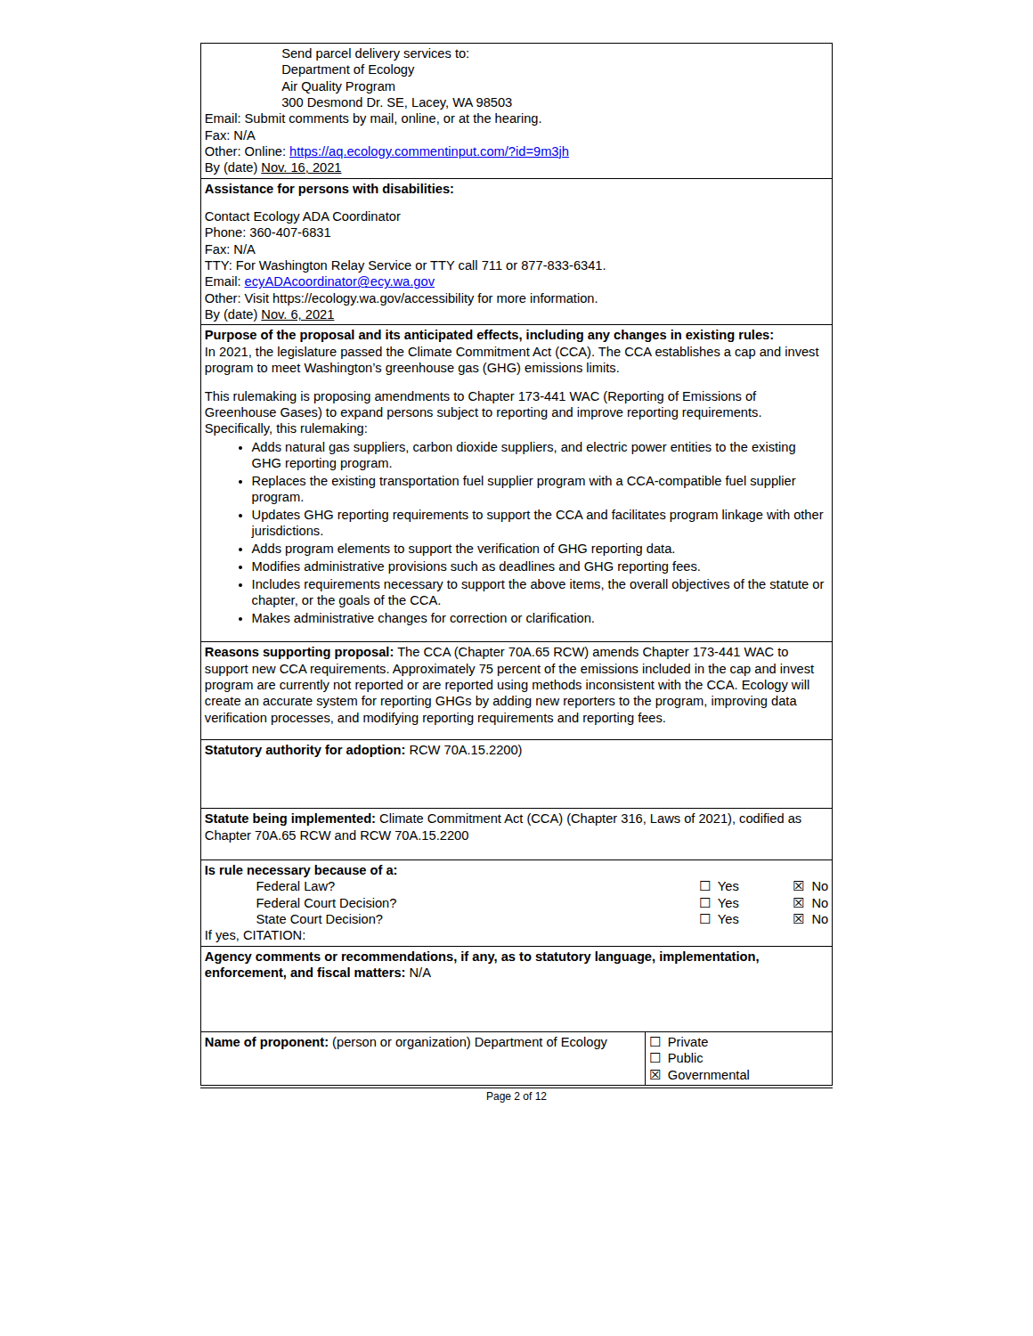| Send parcel delivery services to: Department of Ecology Air Quality Program 300 Desmond Dr. SE, Lacey, WA 98503 Email: Submit comments by mail, online, or at the hearing. Fax: N/A Other: Online: https://aq.ecology.commentinput.com/?id=9m3jh By (date) Nov. 16, 2021 |
| Assistance for persons with disabilities: Contact Ecology ADA Coordinator Phone: 360-407-6831 Fax: N/A TTY: For Washington Relay Service or TTY call 711 or 877-833-6341. Email: ecyADAcoordinator@ecy.wa.gov Other: Visit https://ecology.wa.gov/accessibility for more information. By (date) Nov. 6, 2021 |
| Purpose of the proposal and its anticipated effects, including any changes in existing rules: In 2021, the legislature passed the Climate Commitment Act (CCA). The CCA establishes a cap and invest program to meet Washington’s greenhouse gas (GHG) emissions limits. This rulemaking is proposing amendments to Chapter 173-441 WAC (Reporting of Emissions of Greenhouse Gases) to expand persons subject to reporting and improve reporting requirements. Specifically, this rulemaking: Adds natural gas suppliers, carbon dioxide suppliers, and electric power entities to the existing GHG reporting program. Replaces the existing transportation fuel supplier program with a CCA-compatible fuel supplier program. Updates GHG reporting requirements to support the CCA and facilitates program linkage with other jurisdictions. Adds program elements to support the verification of GHG reporting data. Modifies administrative provisions such as deadlines and GHG reporting fees. Includes requirements necessary to support the above items, the overall objectives of the statute or chapter, or the goals of the CCA. Makes administrative changes for correction or clarification. |
| Reasons supporting proposal: The CCA (Chapter 70A.65 RCW) amends Chapter 173-441 WAC to support new CCA requirements. Approximately 75 percent of the emissions included in the cap and invest program are currently not reported or are reported using methods inconsistent with the CCA. Ecology will create an accurate system for reporting GHGs by adding new reporters to the program, improving data verification processes, and modifying reporting requirements and reporting fees. |
| Statutory authority for adoption: RCW 70A.15.2200) |
| Statute being implemented: Climate Commitment Act (CCA) (Chapter 316, Laws of 2021), codified as Chapter 70A.65 RCW and RCW 70A.15.2200 |
| Is rule necessary because of a: Federal Law? ☐ Yes ☒ No Federal Court Decision? ☐ Yes ☒ No State Court Decision? ☐ Yes ☒ No If yes, CITATION: |
| Agency comments or recommendations, if any, as to statutory language, implementation, enforcement, and fiscal matters: N/A |
| Name of proponent: (person or organization) Department of Ecology | ☐ Private ☐ Public ☒ Governmental |
Page 2 of 12